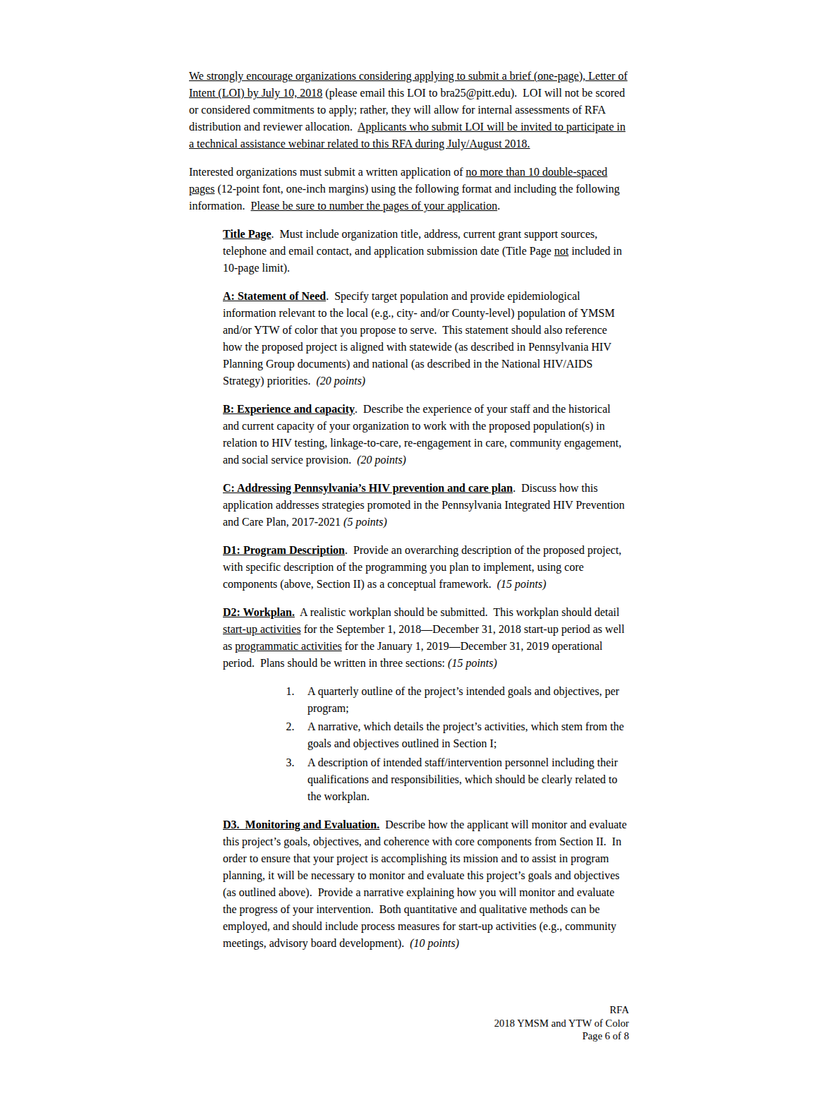We strongly encourage organizations considering applying to submit a brief (one-page), Letter of Intent (LOI) by July 10, 2018 (please email this LOI to bra25@pitt.edu). LOI will not be scored or considered commitments to apply; rather, they will allow for internal assessments of RFA distribution and reviewer allocation. Applicants who submit LOI will be invited to participate in a technical assistance webinar related to this RFA during July/August 2018.
Interested organizations must submit a written application of no more than 10 double-spaced pages (12-point font, one-inch margins) using the following format and including the following information. Please be sure to number the pages of your application.
Title Page. Must include organization title, address, current grant support sources, telephone and email contact, and application submission date (Title Page not included in 10-page limit).
A: Statement of Need. Specify target population and provide epidemiological information relevant to the local (e.g., city- and/or County-level) population of YMSM and/or YTW of color that you propose to serve. This statement should also reference how the proposed project is aligned with statewide (as described in Pennsylvania HIV Planning Group documents) and national (as described in the National HIV/AIDS Strategy) priorities. (20 points)
B: Experience and capacity. Describe the experience of your staff and the historical and current capacity of your organization to work with the proposed population(s) in relation to HIV testing, linkage-to-care, re-engagement in care, community engagement, and social service provision. (20 points)
C: Addressing Pennsylvania’s HIV prevention and care plan. Discuss how this application addresses strategies promoted in the Pennsylvania Integrated HIV Prevention and Care Plan, 2017-2021 (5 points)
D1: Program Description. Provide an overarching description of the proposed project, with specific description of the programming you plan to implement, using core components (above, Section II) as a conceptual framework. (15 points)
D2: Workplan. A realistic workplan should be submitted. This workplan should detail start-up activities for the September 1, 2018—December 31, 2018 start-up period as well as programmatic activities for the January 1, 2019—December 31, 2019 operational period. Plans should be written in three sections: (15 points)
A quarterly outline of the project’s intended goals and objectives, per program;
A narrative, which details the project’s activities, which stem from the goals and objectives outlined in Section I;
A description of intended staff/intervention personnel including their qualifications and responsibilities, which should be clearly related to the workplan.
D3. Monitoring and Evaluation. Describe how the applicant will monitor and evaluate this project’s goals, objectives, and coherence with core components from Section II. In order to ensure that your project is accomplishing its mission and to assist in program planning, it will be necessary to monitor and evaluate this project’s goals and objectives (as outlined above). Provide a narrative explaining how you will monitor and evaluate the progress of your intervention. Both quantitative and qualitative methods can be employed, and should include process measures for start-up activities (e.g., community meetings, advisory board development). (10 points)
RFA
2018 YMSM and YTW of Color
Page 6 of 8